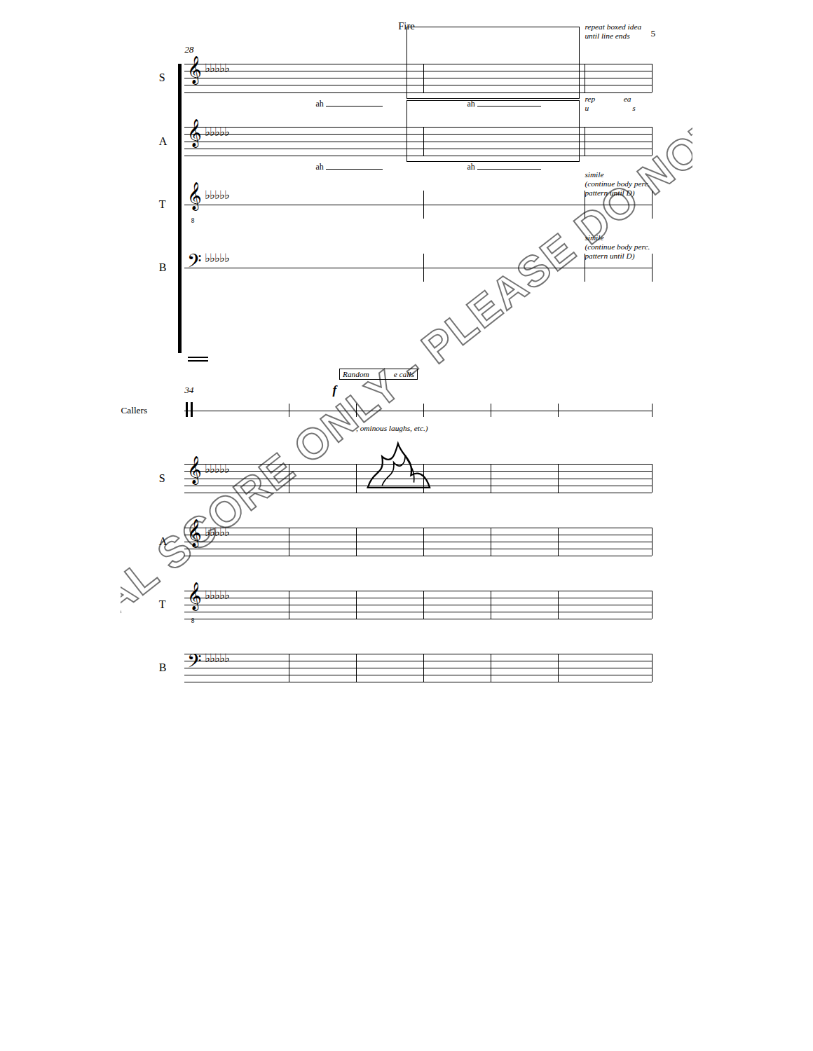Fire
5
28
34
S
𝄞
♭♭♭♭♭
repeat boxed idea
until line ends
ah
ah
A
𝄞
♭♭♭♭♭
rep  ea
u s
ah
ah
T
𝄞
8
♭♭♭♭♭
simile
(continue body perc.
pattern until D)
B
𝄢
♭♭♭♭♭
simile
(continue body perc.
pattern until D)
3 Callers
Random  e calls
f
, ominous laughs, etc.)
S
𝄞
♭♭♭♭♭
A
𝄞
♭♭♭♭♭
T
𝄞
8
♭♭♭♭♭
B
𝄢
♭♭♭♭♭
PERUSAL SCORE ONLY - PLEASE DO NOT COPY